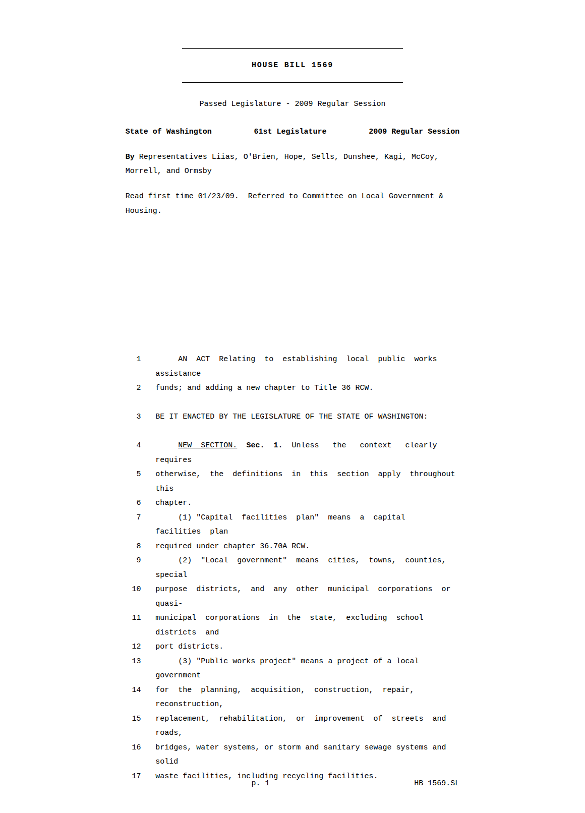HOUSE BILL 1569
Passed Legislature - 2009 Regular Session
State of Washington 61st Legislature 2009 Regular Session
By Representatives Liias, O'Brien, Hope, Sells, Dunshee, Kagi, McCoy, Morrell, and Ormsby
Read first time 01/23/09. Referred to Committee on Local Government & Housing.
1 AN ACT Relating to establishing local public works assistance
2 funds; and adding a new chapter to Title 36 RCW.
3 BE IT ENACTED BY THE LEGISLATURE OF THE STATE OF WASHINGTON:
4 NEW SECTION. Sec. 1. Unless the context clearly requires
5 otherwise, the definitions in this section apply throughout this
6 chapter.
7 (1) "Capital facilities plan" means a capital facilities plan
8 required under chapter 36.70A RCW.
9 (2) "Local government" means cities, towns, counties, special
10 purpose districts, and any other municipal corporations or quasi-
11 municipal corporations in the state, excluding school districts and
12 port districts.
13 (3) "Public works project" means a project of a local government
14 for the planning, acquisition, construction, repair, reconstruction,
15 replacement, rehabilitation, or improvement of streets and roads,
16 bridges, water systems, or storm and sanitary sewage systems and solid
17 waste facilities, including recycling facilities.
p. 1 HB 1569.SL